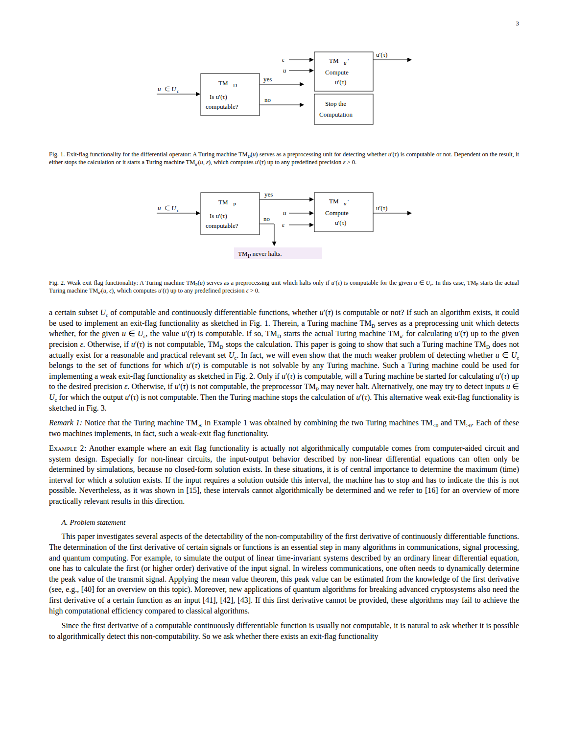3
u ∈ U c TM D Is u′(τ) computable? yes no ε u TM u ′ Compute u′(τ) u′(τ) Stop the Computation
Fig. 1. Exit-flag functionality for the differential operator: A Turing machine TMD(u) serves as a preprocessing unit for detecting whether u′(τ) is computable or not. Dependent on the result, it either stops the calculation or it starts a Turing machine TMu′(u, ε), which computes u′(τ) up to any predefined precision ε > 0.
u ∈ U c TM P Is u′(τ) computable? yes no u ε TM u ′ Compute u′(τ) u′(τ) TMP never halts.
Fig. 2. Weak exit-flag functionality: A Turing machine TMP(u) serves as a preprocessing unit which halts only if u′(τ) is computable for the given u ∈ Uc. In this case, TMP starts the actual Turing machine TMu′(u, ε), which computes u′(τ) up to any predefined precision ε > 0.
a certain subset Uc of computable and continuously differentiable functions, whether u′(τ) is computable or not? If such an algorithm exists, it could be used to implement an exit-flag functionality as sketched in Fig. 1. Therein, a Turing machine TMD serves as a preprocessing unit which detects whether, for the given u ∈ Uc, the value u′(τ) is computable. If so, TMD starts the actual Turing machine TMu′ for calculating u′(τ) up to the given precision ε. Otherwise, if u′(τ) is not computable, TMD stops the calculation. This paper is going to show that such a Turing machine TMD does not actually exist for a reasonable and practical relevant set Uc. In fact, we will even show that the much weaker problem of detecting whether u ∈ Uc belongs to the set of functions for which u′(τ) is computable is not solvable by any Turing machine. Such a Turing machine could be used for implementing a weak exit-flag functionality as sketched in Fig. 2. Only if u′(τ) is computable, will a Turing machine be started for calculating u′(τ) up to the desired precision ε. Otherwise, if u′(τ) is not computable, the preprocessor TMP may never halt. Alternatively, one may try to detect inputs u ∈ Uc for which the output u′(τ) is not computable. Then the Turing machine stops the calculation of u′(τ). This alternative weak exit-flag functionality is sketched in Fig. 3.
Remark 1: Notice that the Turing machine TM∗ in Example 1 was obtained by combining the two Turing machines TM<0 and TM>0. Each of these two machines implements, in fact, such a weak-exit flag functionality.
Example 2: Another example where an exit flag functionality is actually not algorithmically computable comes from computer-aided circuit and system design. Especially for non-linear circuits, the input-output behavior described by non-linear differential equations can often only be determined by simulations, because no closed-form solution exists. In these situations, it is of central importance to determine the maximum (time) interval for which a solution exists. If the input requires a solution outside this interval, the machine has to stop and has to indicate the this is not possible. Nevertheless, as it was shown in [15], these intervals cannot algorithmically be determined and we refer to [16] for an overview of more practically relevant results in this direction.
A. Problem statement
This paper investigates several aspects of the detectability of the non-computability of the first derivative of continuously differentiable functions. The determination of the first derivative of certain signals or functions is an essential step in many algorithms in communications, signal processing, and quantum computing. For example, to simulate the output of linear time-invariant systems described by an ordinary linear differential equation, one has to calculate the first (or higher order) derivative of the input signal. In wireless communications, one often needs to dynamically determine the peak value of the transmit signal. Applying the mean value theorem, this peak value can be estimated from the knowledge of the first derivative (see, e.g., [40] for an overview on this topic). Moreover, new applications of quantum algorithms for breaking advanced cryptosystems also need the first derivative of a certain function as an input [41], [42], [43]. If this first derivative cannot be provided, these algorithms may fail to achieve the high computational efficiency compared to classical algorithms.
Since the first derivative of a computable continuously differentiable function is usually not computable, it is natural to ask whether it is possible to algorithmically detect this non-computability. So we ask whether there exists an exit-flag functionality